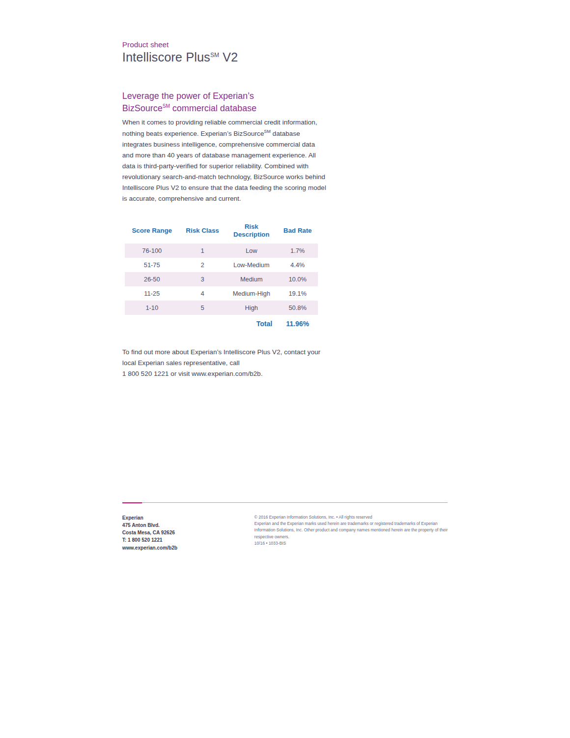Product sheet
Intelliscore PlusSM V2
Leverage the power of Experian’s
BizSourceSM commercial database
When it comes to providing reliable commercial credit information, nothing beats experience. Experian’s BizSourceSM database integrates business intelligence, comprehensive commercial data and more than 40 years of database management experience. All data is third-party-verified for superior reliability. Combined with revolutionary search-and-match technology, BizSource works behind Intelliscore Plus V2 to ensure that the data feeding the scoring model is accurate, comprehensive and current.
| Score Range | Risk Class | Risk Description | Bad Rate |
| --- | --- | --- | --- |
| 76-100 | 1 | Low | 1.7% |
| 51-75 | 2 | Low-Medium | 4.4% |
| 26-50 | 3 | Medium | 10.0% |
| 11-25 | 4 | Medium-High | 19.1% |
| 1-10 | 5 | High | 50.8% |
| | Total | 11.96% |
To find out more about Experian’s Intelliscore Plus V2, contact your local Experian sales representative, call
1 800 520 1221 or visit www.experian.com/b2b.
Experian
475 Anton Blvd.
Costa Mesa, CA 92626
T: 1 800 520 1221
www.experian.com/b2b
© 2016 Experian Information Solutions, Inc. • All rights reserved
Experian and the Experian marks used herein are trademarks or registered trademarks of Experian Information Solutions, Inc. Other product and company names mentioned herein are the property of their respective owners.
10/16 • 1033-BIS